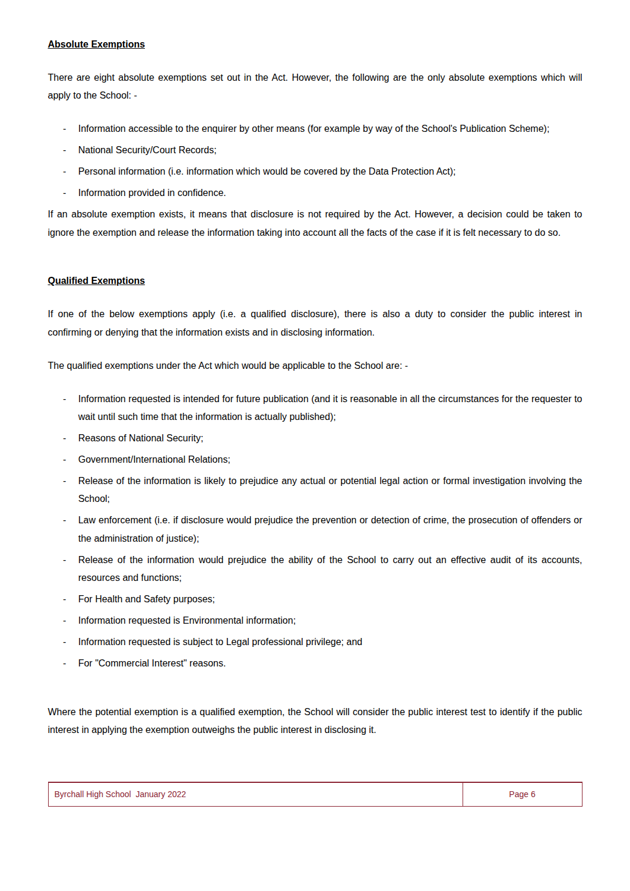Absolute Exemptions
There are eight absolute exemptions set out in the Act. However, the following are the only absolute exemptions which will apply to the School: -
Information accessible to the enquirer by other means (for example by way of the School's Publication Scheme);
National Security/Court Records;
Personal information (i.e. information which would be covered by the Data Protection Act);
Information provided in confidence.
If an absolute exemption exists, it means that disclosure is not required by the Act. However, a decision could be taken to ignore the exemption and release the information taking into account all the facts of the case if it is felt necessary to do so.
Qualified Exemptions
If one of the below exemptions apply (i.e. a qualified disclosure), there is also a duty to consider the public interest in confirming or denying that the information exists and in disclosing information.
The qualified exemptions under the Act which would be applicable to the School are: -
Information requested is intended for future publication (and it is reasonable in all the circumstances for the requester to wait until such time that the information is actually published);
Reasons of National Security;
Government/International Relations;
Release of the information is likely to prejudice any actual or potential legal action or formal investigation involving the School;
Law enforcement (i.e. if disclosure would prejudice the prevention or detection of crime, the prosecution of offenders or the administration of justice);
Release of the information would prejudice the ability of the School to carry out an effective audit of its accounts, resources and functions;
For Health and Safety purposes;
Information requested is Environmental information;
Information requested is subject to Legal professional privilege; and
For "Commercial Interest" reasons.
Where the potential exemption is a qualified exemption, the School will consider the public interest test to identify if the public interest in applying the exemption outweighs the public interest in disclosing it.
Byrchall High School January 2022
Page 6